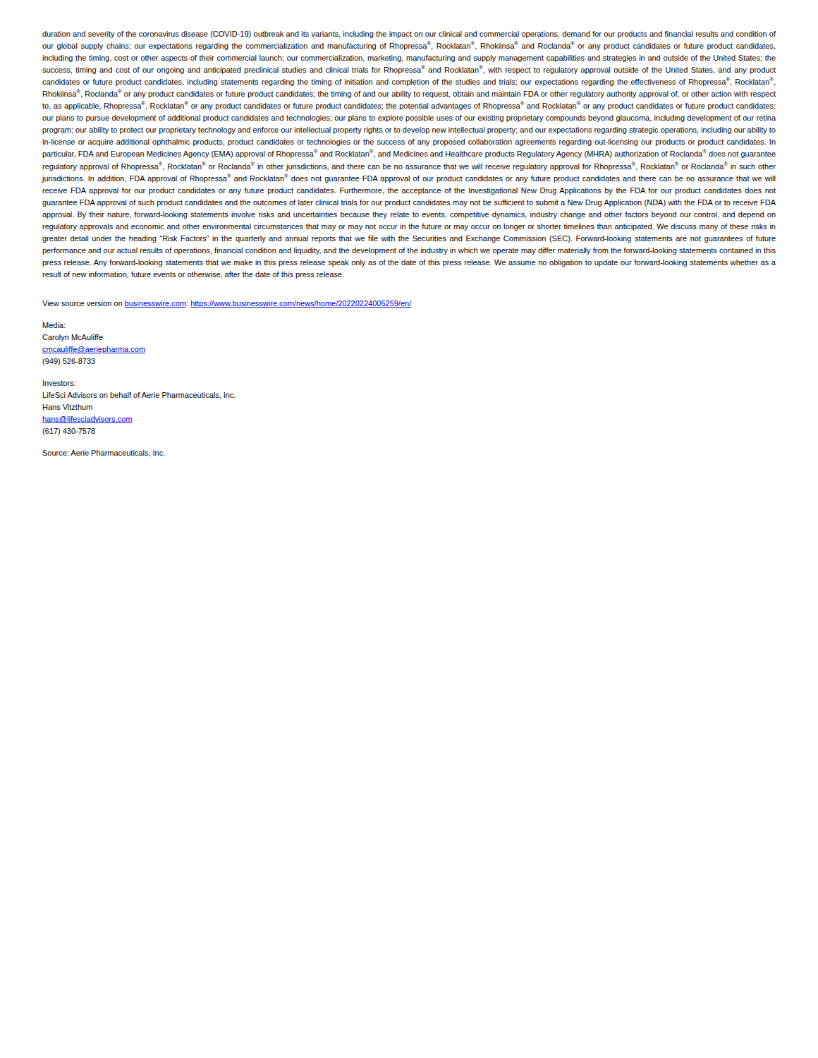duration and severity of the coronavirus disease (COVID-19) outbreak and its variants, including the impact on our clinical and commercial operations, demand for our products and financial results and condition of our global supply chains; our expectations regarding the commercialization and manufacturing of Rhopressa®, Rocklatan®, Rhokiinsa® and Roclanda® or any product candidates or future product candidates, including the timing, cost or other aspects of their commercial launch; our commercialization, marketing, manufacturing and supply management capabilities and strategies in and outside of the United States; the success, timing and cost of our ongoing and anticipated preclinical studies and clinical trials for Rhopressa® and Rocklatan®, with respect to regulatory approval outside of the United States, and any product candidates or future product candidates, including statements regarding the timing of initiation and completion of the studies and trials; our expectations regarding the effectiveness of Rhopressa®, Rocklatan®, Rhokiinsa®, Roclanda® or any product candidates or future product candidates; the timing of and our ability to request, obtain and maintain FDA or other regulatory authority approval of, or other action with respect to, as applicable, Rhopressa®, Rocklatan® or any product candidates or future product candidates; the potential advantages of Rhopressa® and Rocklatan® or any product candidates or future product candidates; our plans to pursue development of additional product candidates and technologies; our plans to explore possible uses of our existing proprietary compounds beyond glaucoma, including development of our retina program; our ability to protect our proprietary technology and enforce our intellectual property rights or to develop new intellectual property; and our expectations regarding strategic operations, including our ability to in-license or acquire additional ophthalmic products, product candidates or technologies or the success of any proposed collaboration agreements regarding out-licensing our products or product candidates. In particular, FDA and European Medicines Agency (EMA) approval of Rhopressa® and Rocklatan®, and Medicines and Healthcare products Regulatory Agency (MHRA) authorization of Roclanda® does not guarantee regulatory approval of Rhopressa®, Rocklatan® or Roclanda® in other jurisdictions, and there can be no assurance that we will receive regulatory approval for Rhopressa®, Rocklatan® or Roclanda® in such other jurisdictions. In addition, FDA approval of Rhopressa® and Rocklatan® does not guarantee FDA approval of our product candidates or any future product candidates and there can be no assurance that we will receive FDA approval for our product candidates or any future product candidates. Furthermore, the acceptance of the Investigational New Drug Applications by the FDA for our product candidates does not guarantee FDA approval of such product candidates and the outcomes of later clinical trials for our product candidates may not be sufficient to submit a New Drug Application (NDA) with the FDA or to receive FDA approval. By their nature, forward-looking statements involve risks and uncertainties because they relate to events, competitive dynamics, industry change and other factors beyond our control, and depend on regulatory approvals and economic and other environmental circumstances that may or may not occur in the future or may occur on longer or shorter timelines than anticipated. We discuss many of these risks in greater detail under the heading “Risk Factors” in the quarterly and annual reports that we file with the Securities and Exchange Commission (SEC). Forward-looking statements are not guarantees of future performance and our actual results of operations, financial condition and liquidity, and the development of the industry in which we operate may differ materially from the forward-looking statements contained in this press release. Any forward-looking statements that we make in this press release speak only as of the date of this press release. We assume no obligation to update our forward-looking statements whether as a result of new information, future events or otherwise, after the date of this press release.
View source version on businesswire.com: https://www.businesswire.com/news/home/20220224005259/en/
Media:
Carolyn McAuliffe
cmcauliffe@aeriepharma.com
(949) 526-8733
Investors:
LifeSci Advisors on behalf of Aerie Pharmaceuticals, Inc.
Hans Vitzthum
hans@lifesciadvisors.com
(617) 430-7578
Source: Aerie Pharmaceuticals, Inc.